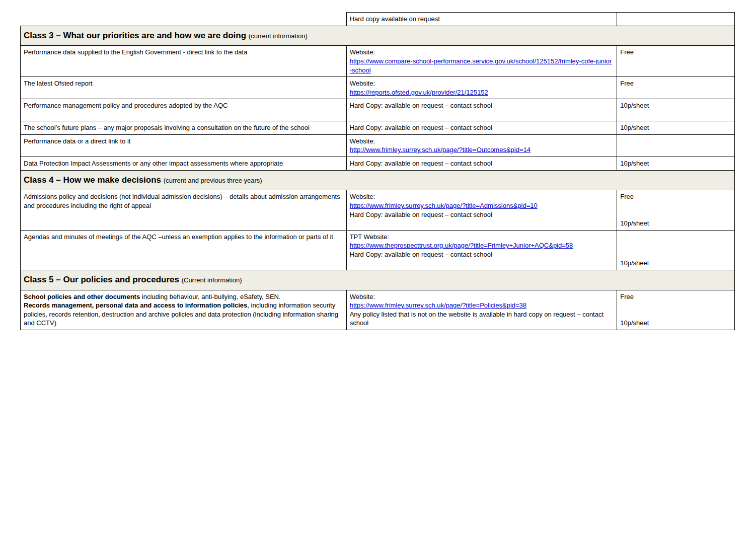| | Hard copy available on request | |
| Class 3 – What our priorities are and how we are doing (current information) |
| Performance data supplied to the English Government - direct link to the data | Website: https://www.compare-school-performance.service.gov.uk/school/125152/frimley-cofe-junior-school | Free |
| The latest Ofsted report | Website: https://reports.ofsted.gov.uk/provider/21/125152 | Free |
| Performance management policy and procedures adopted by the AQC | Hard Copy: available on request – contact school | 10p/sheet |
| The school’s future plans – any major proposals involving a consultation on the future of the school | Hard Copy: available on request – contact school | 10p/sheet |
| Performance data or a direct link to it | Website: http://www.frimley.surrey.sch.uk/page/?title=Outcomes&pid=14 | |
| Data Protection Impact Assessments or any other impact assessments where appropriate | Hard Copy: available on request – contact school | 10p/sheet |
| Class 4 – How we make decisions (current and previous three years) |
| Admissions policy and decisions (not individual admission decisions) – details about admission arrangements and procedures including the right of appeal | Website: https://www.frimley.surrey.sch.uk/page/?title=Admissions&pid=10 Hard Copy: available on request – contact school | Free 10p/sheet |
| Agendas and minutes of meetings of the AQC –unless an exemption applies to the information or parts of it | TPT Website: https://www.theprospecttrust.org.uk/page/?title=Frimley+Junior+AQC&pid=58 Hard Copy: available on request – contact school | 10p/sheet |
| Class 5 – Our policies and procedures (Current information) |
| School policies and other documents including behaviour, anti-bullying, eSafety, SEN. Records management, personal data and access to information policies , including information security policies, records retention, destruction and archive policies and data protection (including information sharing and CCTV) | Website: https://www.frimley.surrey.sch.uk/page/?title=Policies&pid=38 Any policy listed that is not on the website is available in hard copy on request – contact school | Free 10p/sheet |